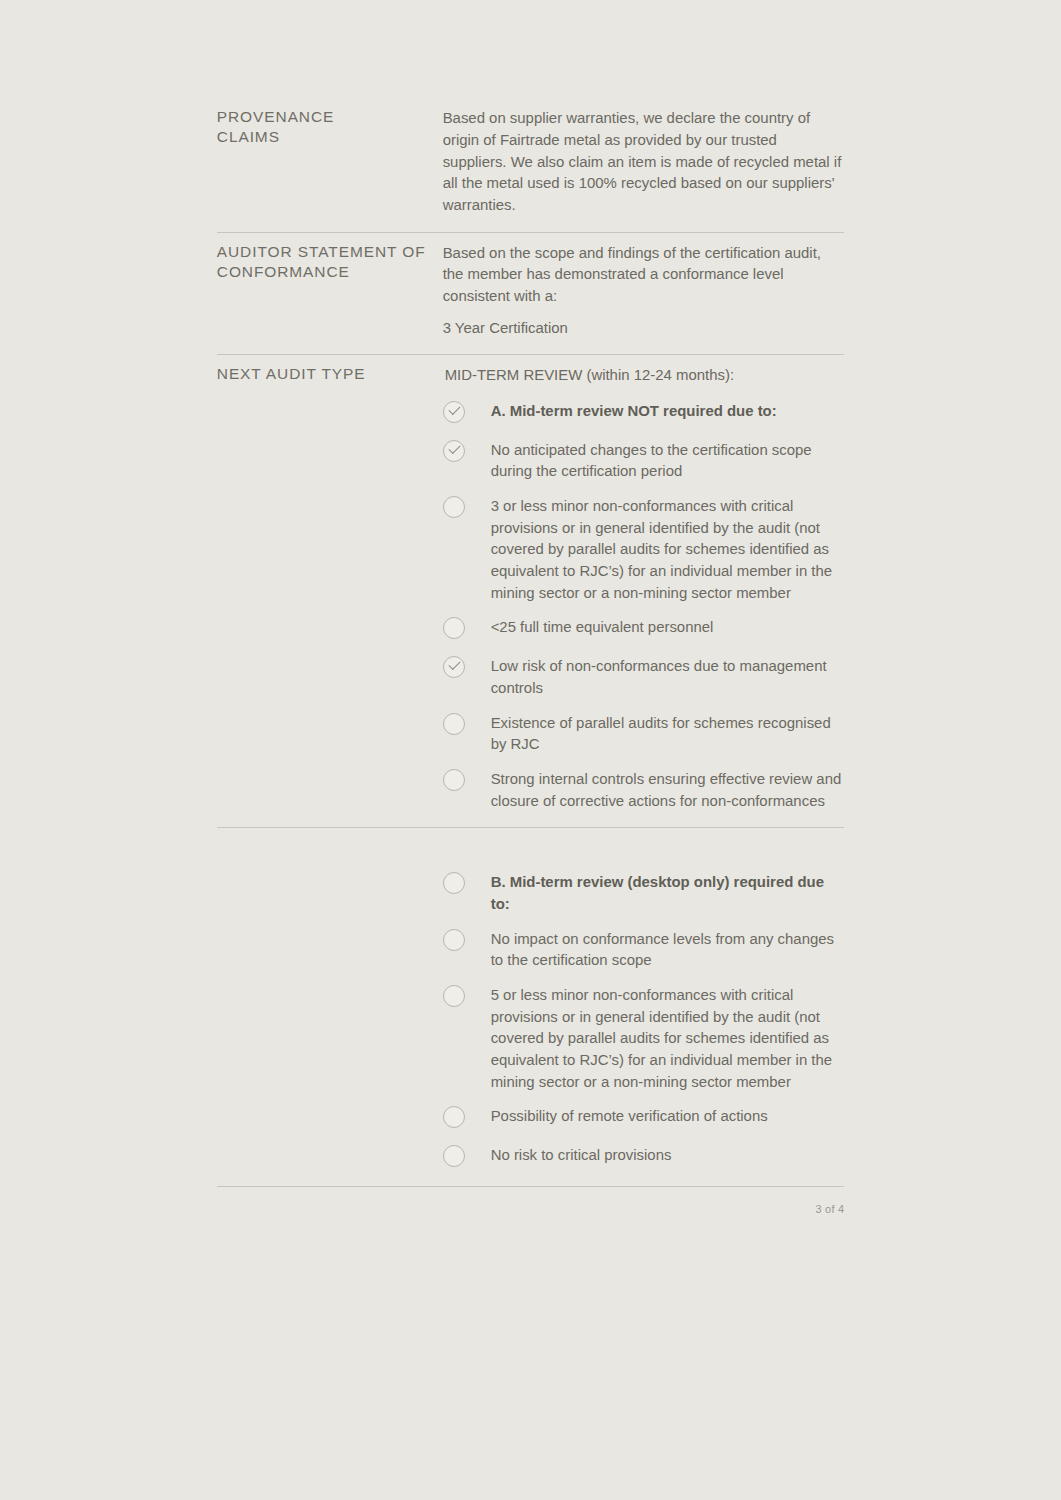| Provenance Claims | Based on supplier warranties, we declare the country of origin of Fairtrade metal as provided by our trusted suppliers. We also claim an item is made of recycled metal if all the metal used is 100% recycled based on our suppliers' warranties. |
| Auditor Statement of Conformance | Based on the scope and findings of the certification audit, the member has demonstrated a conformance level consistent with a: 3 Year Certification |
| Next Audit Type | MID-TERM REVIEW (within 12-24 months): A. Mid-term review NOT required due to: No anticipated changes to the certification scope during the certification period 3 or less minor non-conformances with critical provisions or in general identified by the audit (not covered by parallel audits for schemes identified as equivalent to RJC’s) for an individual member in the mining sector or a non-mining sector member <25 full time equivalent personnel Low risk of non-conformances due to management controls Existence of parallel audits for schemes recognised by RJC Strong internal controls ensuring effective review and closure of corrective actions for non-conformances |
| | B. Mid-term review (desktop only) required due to: No impact on conformance levels from any changes to the certification scope 5 or less minor non-conformances with critical provisions or in general identified by the audit (not covered by parallel audits for schemes identified as equivalent to RJC’s) for an individual member in the mining sector or a non-mining sector member Possibility of remote verification of actions No risk to critical provisions |
3 of 4